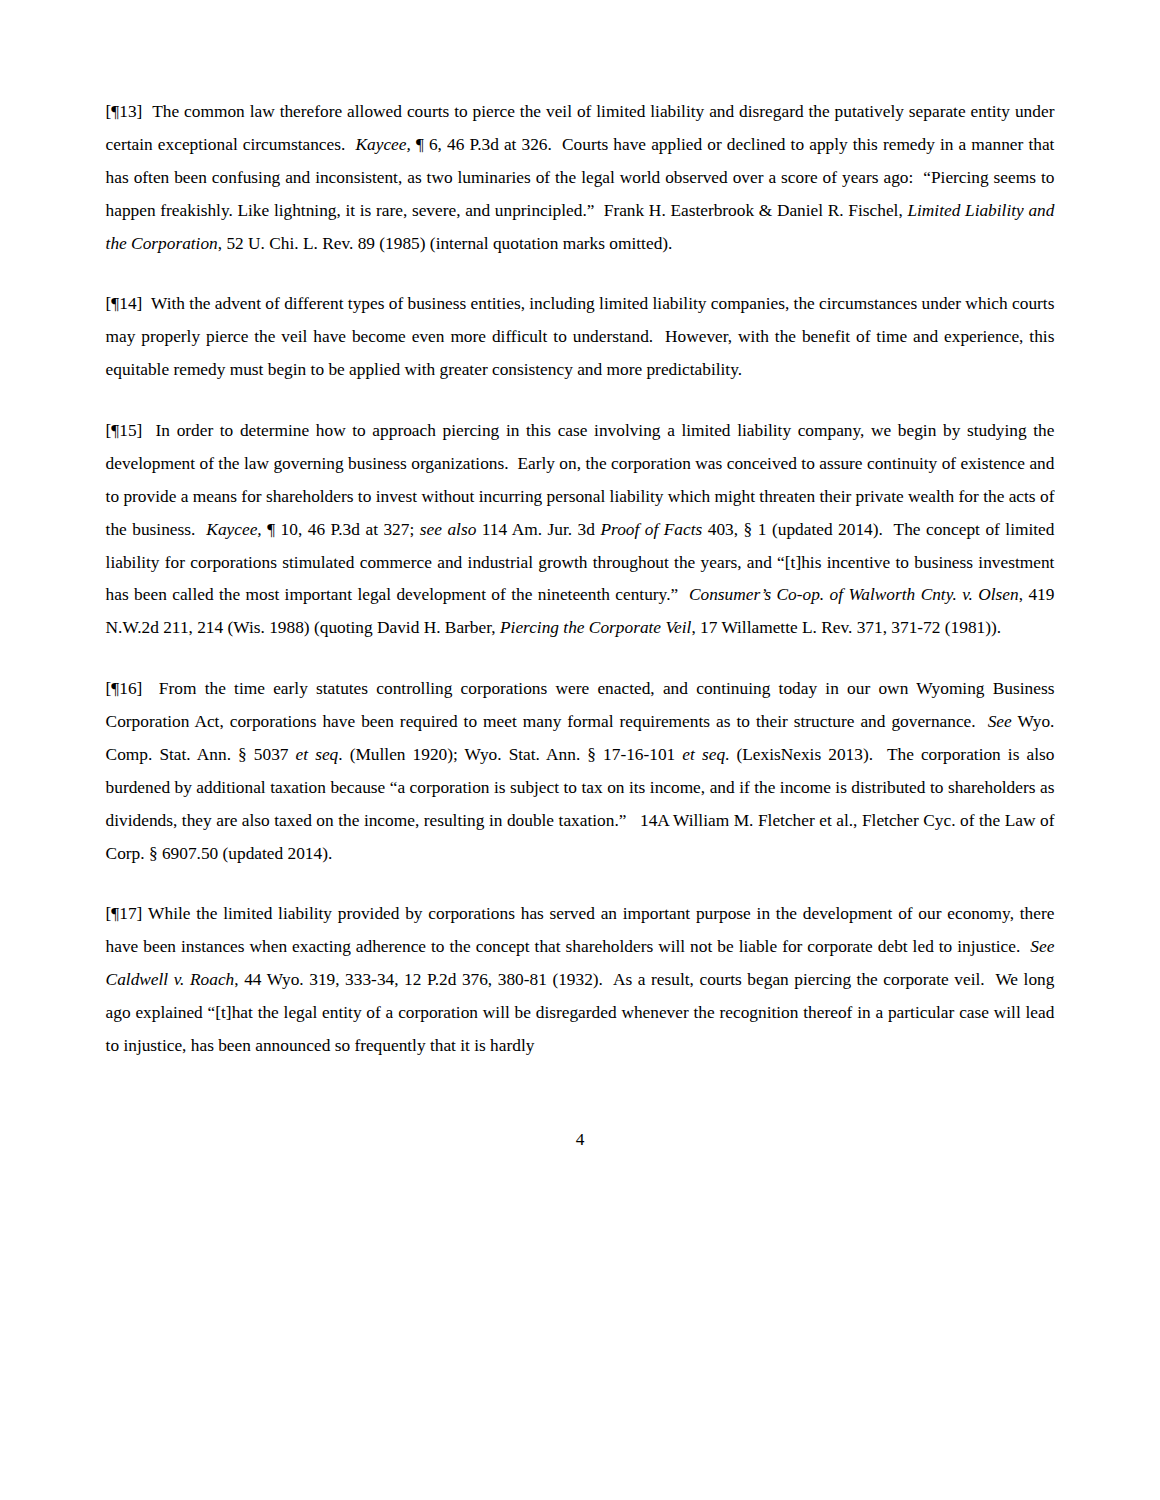[¶13] The common law therefore allowed courts to pierce the veil of limited liability and disregard the putatively separate entity under certain exceptional circumstances. Kaycee, ¶ 6, 46 P.3d at 326. Courts have applied or declined to apply this remedy in a manner that has often been confusing and inconsistent, as two luminaries of the legal world observed over a score of years ago: “Piercing seems to happen freakishly. Like lightning, it is rare, severe, and unprincipled.” Frank H. Easterbrook & Daniel R. Fischel, Limited Liability and the Corporation, 52 U. Chi. L. Rev. 89 (1985) (internal quotation marks omitted).
[¶14] With the advent of different types of business entities, including limited liability companies, the circumstances under which courts may properly pierce the veil have become even more difficult to understand. However, with the benefit of time and experience, this equitable remedy must begin to be applied with greater consistency and more predictability.
[¶15] In order to determine how to approach piercing in this case involving a limited liability company, we begin by studying the development of the law governing business organizations. Early on, the corporation was conceived to assure continuity of existence and to provide a means for shareholders to invest without incurring personal liability which might threaten their private wealth for the acts of the business. Kaycee, ¶ 10, 46 P.3d at 327; see also 114 Am. Jur. 3d Proof of Facts 403, § 1 (updated 2014). The concept of limited liability for corporations stimulated commerce and industrial growth throughout the years, and “[t]his incentive to business investment has been called the most important legal development of the nineteenth century.” Consumer’s Co-op. of Walworth Cnty. v. Olsen, 419 N.W.2d 211, 214 (Wis. 1988) (quoting David H. Barber, Piercing the Corporate Veil, 17 Willamette L. Rev. 371, 371-72 (1981)).
[¶16] From the time early statutes controlling corporations were enacted, and continuing today in our own Wyoming Business Corporation Act, corporations have been required to meet many formal requirements as to their structure and governance. See Wyo. Comp. Stat. Ann. § 5037 et seq. (Mullen 1920); Wyo. Stat. Ann. § 17-16-101 et seq. (LexisNexis 2013). The corporation is also burdened by additional taxation because “a corporation is subject to tax on its income, and if the income is distributed to shareholders as dividends, they are also taxed on the income, resulting in double taxation.” 14A William M. Fletcher et al., Fletcher Cyc. of the Law of Corp. § 6907.50 (updated 2014).
[¶17] While the limited liability provided by corporations has served an important purpose in the development of our economy, there have been instances when exacting adherence to the concept that shareholders will not be liable for corporate debt led to injustice. See Caldwell v. Roach, 44 Wyo. 319, 333-34, 12 P.2d 376, 380-81 (1932). As a result, courts began piercing the corporate veil. We long ago explained “[t]hat the legal entity of a corporation will be disregarded whenever the recognition thereof in a particular case will lead to injustice, has been announced so frequently that it is hardly
4